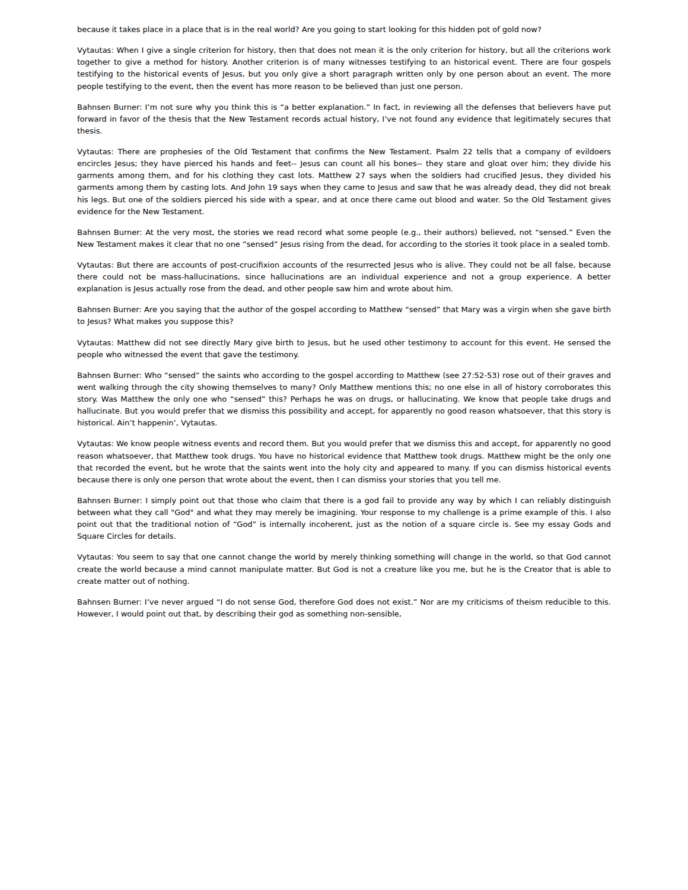because it takes place in a place that is in the real world? Are you going to start looking for this hidden pot of gold now?
Vytautas: When I give a single criterion for history, then that does not mean it is the only criterion for history, but all the criterions work together to give a method for history. Another criterion is of many witnesses testifying to an historical event. There are four gospels testifying to the historical events of Jesus, but you only give a short paragraph written only by one person about an event. The more people testifying to the event, then the event has more reason to be believed than just one person.
Bahnsen Burner: I’m not sure why you think this is “a better explanation.” In fact, in reviewing all the defenses that believers have put forward in favor of the thesis that the New Testament records actual history, I’ve not found any evidence that legitimately secures that thesis.
Vytautas: There are prophesies of the Old Testament that confirms the New Testament. Psalm 22 tells that a company of evildoers encircles Jesus; they have pierced his hands and feet-- Jesus can count all his bones-- they stare and gloat over him; they divide his garments among them, and for his clothing they cast lots. Matthew 27 says when the soldiers had crucified Jesus, they divided his garments among them by casting lots. And John 19 says when they came to Jesus and saw that he was already dead, they did not break his legs. But one of the soldiers pierced his side with a spear, and at once there came out blood and water. So the Old Testament gives evidence for the New Testament.
Bahnsen Burner: At the very most, the stories we read record what some people (e.g., their authors) believed, not “sensed.” Even the New Testament makes it clear that no one “sensed” Jesus rising from the dead, for according to the stories it took place in a sealed tomb.
Vytautas: But there are accounts of post-crucifixion accounts of the resurrected Jesus who is alive. They could not be all false, because there could not be mass-hallucinations, since hallucinations are an individual experience and not a group experience. A better explanation is Jesus actually rose from the dead, and other people saw him and wrote about him.
Bahnsen Burner: Are you saying that the author of the gospel according to Matthew “sensed” that Mary was a virgin when she gave birth to Jesus? What makes you suppose this?
Vytautas: Matthew did not see directly Mary give birth to Jesus, but he used other testimony to account for this event. He sensed the people who witnessed the event that gave the testimony.
Bahnsen Burner: Who “sensed” the saints who according to the gospel according to Matthew (see 27:52-53) rose out of their graves and went walking through the city showing themselves to many? Only Matthew mentions this; no one else in all of history corroborates this story. Was Matthew the only one who “sensed” this? Perhaps he was on drugs, or hallucinating. We know that people take drugs and hallucinate. But you would prefer that we dismiss this possibility and accept, for apparently no good reason whatsoever, that this story is historical. Ain’t happenin’, Vytautas.
Vytautas: We know people witness events and record them. But you would prefer that we dismiss this and accept, for apparently no good reason whatsoever, that Matthew took drugs. You have no historical evidence that Matthew took drugs. Matthew might be the only one that recorded the event, but he wrote that the saints went into the holy city and appeared to many. If you can dismiss historical events because there is only one person that wrote about the event, then I can dismiss your stories that you tell me.
Bahnsen Burner: I simply point out that those who claim that there is a god fail to provide any way by which I can reliably distinguish between what they call "God" and what they may merely be imagining. Your response to my challenge is a prime example of this. I also point out that the traditional notion of “God” is internally incoherent, just as the notion of a square circle is. See my essay Gods and Square Circles for details.
Vytautas: You seem to say that one cannot change the world by merely thinking something will change in the world, so that God cannot create the world because a mind cannot manipulate matter. But God is not a creature like you me, but he is the Creator that is able to create matter out of nothing.
Bahnsen Burner: I’ve never argued “I do not sense God, therefore God does not exist.” Nor are my criticisms of theism reducible to this. However, I would point out that, by describing their god as something non-sensible,